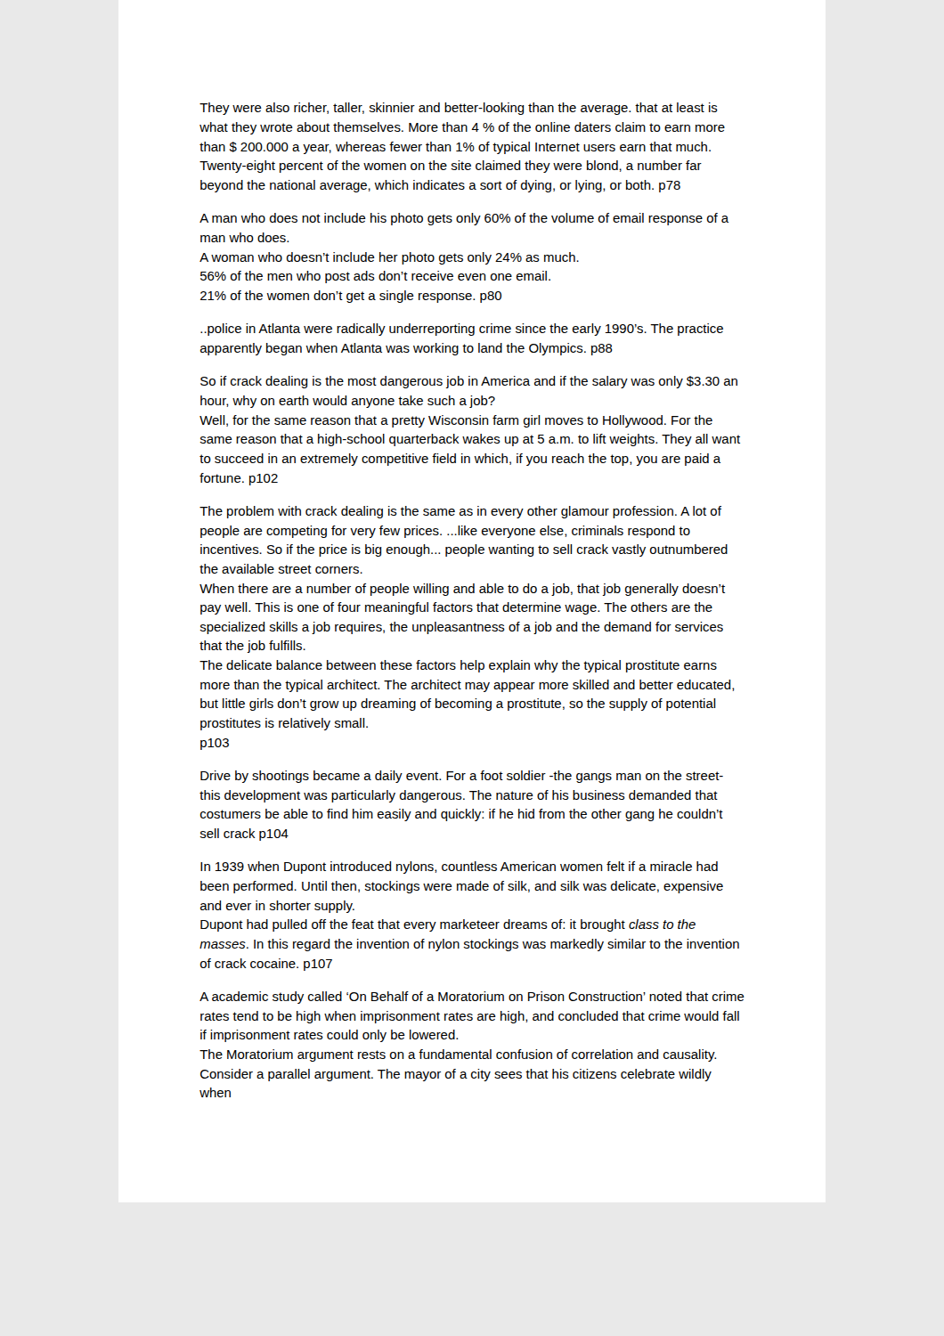They were also richer, taller, skinnier and better-looking than the average. that at least is what they wrote about themselves. More than 4 % of the online daters claim to earn more than $ 200.000 a year, whereas fewer than 1% of typical Internet users earn that much. Twenty-eight percent of the women on the site claimed they were blond, a number far beyond the national average, which indicates a sort of dying, or lying, or both. p78
A man who does not include his photo gets only 60% of the volume of email response of a man who does.
A woman who doesn’t include her photo gets only 24% as much.
56% of the men who post ads don’t receive even one email.
21% of the women don’t get a single response. p80
..police in Atlanta were radically underreporting crime since the early 1990’s. The practice apparently began when Atlanta was working to land the Olympics. p88
So if crack dealing is the most dangerous job in America and if the salary was only $3.30 an hour, why on earth would anyone take such a job?
Well, for the same reason that a pretty Wisconsin farm girl moves to Hollywood. For the same reason that a high-school quarterback wakes up at 5 a.m. to lift weights. They all want to succeed in an extremely competitive field in which, if you reach the top, you are paid a fortune. p102
The problem with crack dealing is the same as in every other glamour profession. A lot of people are competing for very few prices. ...like everyone else, criminals respond to incentives. So if the price is big enough... people wanting to sell crack vastly outnumbered the available street corners.
When there are a number of people willing and able to do a job, that job generally doesn’t pay well. This is one of four meaningful factors that determine wage. The others are the specialized skills a job requires, the unpleasantness of a job and the demand for services that the job fulfills.
The delicate balance between these factors help explain why the typical prostitute earns more than the typical architect. The architect may appear more skilled and better educated, but little girls don’t grow up dreaming of becoming a prostitute, so the supply of potential prostitutes is relatively small.
p103
Drive by shootings became a daily event. For a foot soldier -the gangs man on the street- this development was particularly dangerous. The nature of his business demanded that costumers be able to find him easily and quickly: if he hid from the other gang he couldn’t sell crack p104
In 1939 when Dupont introduced nylons, countless American women felt if a miracle had been performed. Until then, stockings were made of silk, and silk was delicate, expensive and ever in shorter supply.
Dupont had pulled off the feat that every marketeer dreams of: it brought class to the masses. In this regard the invention of nylon stockings was markedly similar to the invention of crack cocaine. p107
A academic study called ‘On Behalf of a Moratorium on Prison Construction’ noted that crime rates tend to be high when imprisonment rates are high, and concluded that crime would fall if imprisonment rates could only be lowered.
The Moratorium argument rests on a fundamental confusion of correlation and causality.
Consider a parallel argument. The mayor of a city sees that his citizens celebrate wildly when